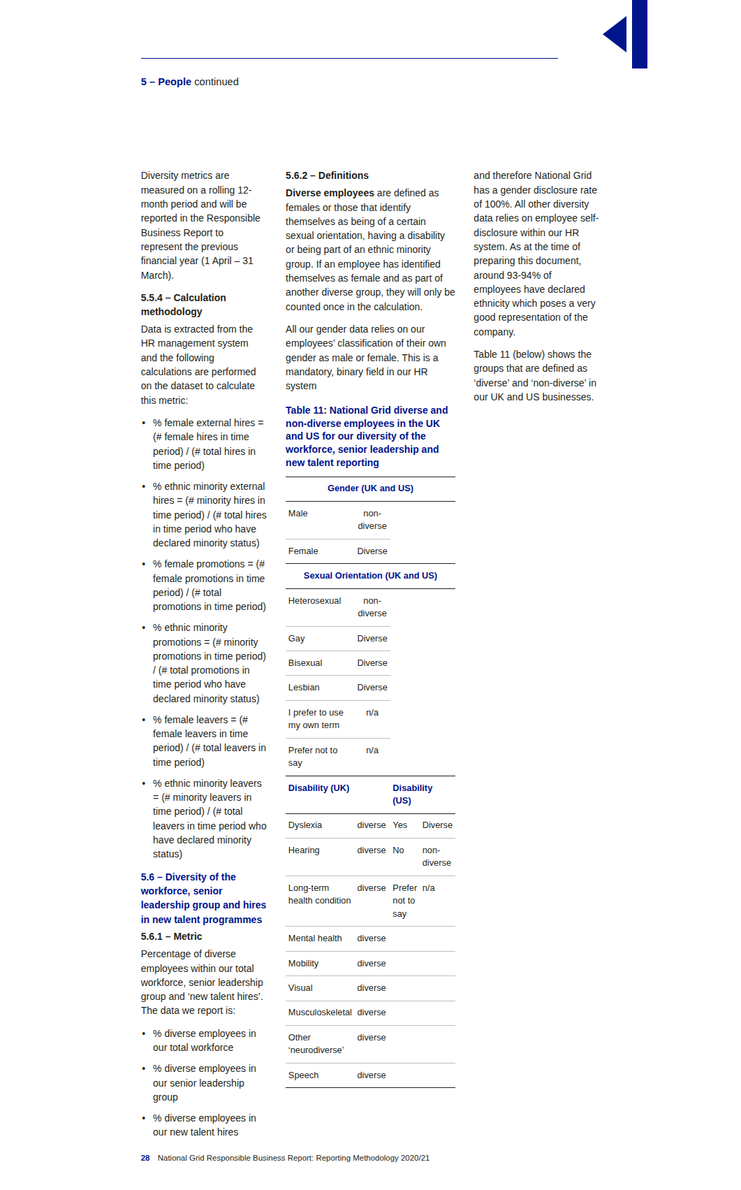5 – People continued
Diversity metrics are measured on a rolling 12-month period and will be reported in the Responsible Business Report to represent the previous financial year (1 April – 31 March).
5.5.4 – Calculation methodology
Data is extracted from the HR management system and the following calculations are performed on the dataset to calculate this metric:
% female external hires = (# female hires in time period) / (# total hires in time period)
% ethnic minority external hires = (# minority hires in time period) / (# total hires in time period who have declared minority status)
% female promotions = (# female promotions in time period) / (# total promotions in time period)
% ethnic minority promotions = (# minority promotions in time period) / (# total promotions in time period who have declared minority status)
% female leavers = (# female leavers in time period) / (# total leavers in time period)
% ethnic minority leavers = (# minority leavers in time period) / (# total leavers in time period who have declared minority status)
5.6 – Diversity of the workforce, senior leadership group and hires in new talent programmes
5.6.1 – Metric
Percentage of diverse employees within our total workforce, senior leadership group and ‘new talent hires’. The data we report is:
% diverse employees in our total workforce
% diverse employees in our senior leadership group
% diverse employees in our new talent hires
5.6.2 – Definitions
Diverse employees are defined as females or those that identify themselves as being of a certain sexual orientation, having a disability or being part of an ethnic minority group. If an employee has identified themselves as female and as part of another diverse group, they will only be counted once in the calculation.
All our gender data relies on our employees’ classification of their own gender as male or female. This is a mandatory, binary field in our HR system
Table 11: National Grid diverse and non-diverse employees in the UK and US for our diversity of the workforce, senior leadership and new talent reporting
| Gender (UK and US) |
| --- |
| Male | non-diverse |
| Female | Diverse |
| Sexual Orientation (UK and US) |
| Heterosexual | non-diverse |
| Gay | Diverse |
| Bisexual | Diverse |
| Lesbian | Diverse |
| I prefer to use my own term | n/a |
| Prefer not to say | n/a |
| Disability (UK) | Disability (US) |
| Dyslexia | diverse | Yes | Diverse |
| Hearing | diverse | No | non-diverse |
| Long-term health condition | diverse | Prefer not to say | n/a |
| Mental health | diverse | | |
| Mobility | diverse | | |
| Visual | diverse | | |
| Musculoskeletal | diverse | | |
| Other ‘neurodiverse’ | diverse | | |
| Speech | diverse | | |
and therefore National Grid has a gender disclosure rate of 100%. All other diversity data relies on employee self-disclosure within our HR system. As at the time of preparing this document, around 93-94% of employees have declared ethnicity which poses a very good representation of the company.
Table 11 (below) shows the groups that are defined as ‘diverse’ and ‘non-diverse’ in our UK and US businesses.
28 National Grid Responsible Business Report: Reporting Methodology 2020/21